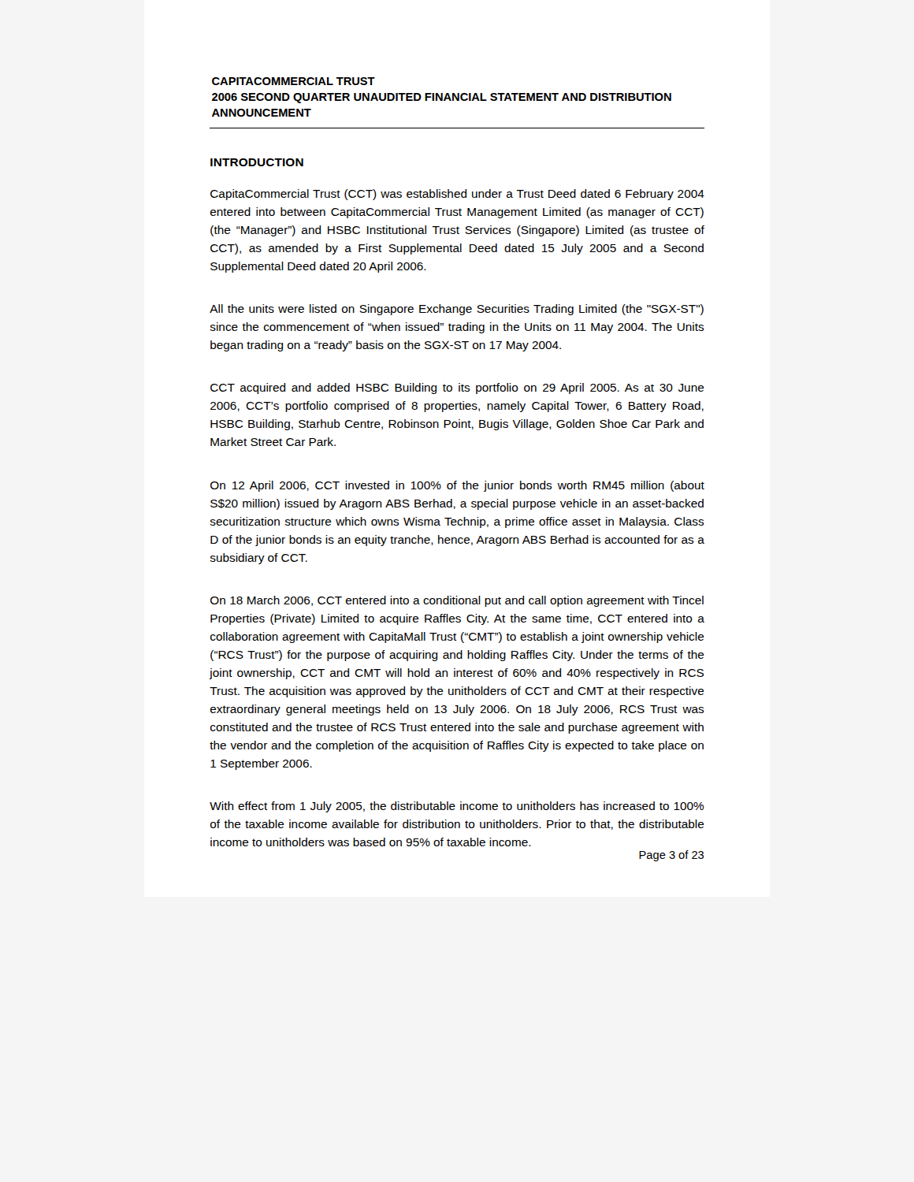CAPITACOMMERCIAL TRUST
2006 SECOND QUARTER UNAUDITED FINANCIAL STATEMENT AND DISTRIBUTION ANNOUNCEMENT
INTRODUCTION
CapitaCommercial Trust (CCT) was established under a Trust Deed dated 6 February 2004 entered into between CapitaCommercial Trust Management Limited (as manager of CCT) (the “Manager”) and HSBC Institutional Trust Services (Singapore) Limited (as trustee of CCT), as amended by a First Supplemental Deed dated 15 July 2005 and a Second Supplemental Deed dated 20 April 2006.
All the units were listed on Singapore Exchange Securities Trading Limited (the "SGX-ST") since the commencement of “when issued” trading in the Units on 11 May 2004. The Units began trading on a “ready” basis on the SGX-ST on 17 May 2004.
CCT acquired and added HSBC Building to its portfolio on 29 April 2005. As at 30 June 2006, CCT’s portfolio comprised of 8 properties, namely Capital Tower, 6 Battery Road, HSBC Building, Starhub Centre, Robinson Point, Bugis Village, Golden Shoe Car Park and Market Street Car Park.
On 12 April 2006, CCT invested in 100% of the junior bonds worth RM45 million (about S$20 million) issued by Aragorn ABS Berhad, a special purpose vehicle in an asset-backed securitization structure which owns Wisma Technip, a prime office asset in Malaysia. Class D of the junior bonds is an equity tranche, hence, Aragorn ABS Berhad is accounted for as a subsidiary of CCT.
On 18 March 2006, CCT entered into a conditional put and call option agreement with Tincel Properties (Private) Limited to acquire Raffles City. At the same time, CCT entered into a collaboration agreement with CapitaMall Trust (“CMT”) to establish a joint ownership vehicle (“RCS Trust”) for the purpose of acquiring and holding Raffles City. Under the terms of the joint ownership, CCT and CMT will hold an interest of 60% and 40% respectively in RCS Trust. The acquisition was approved by the unitholders of CCT and CMT at their respective extraordinary general meetings held on 13 July 2006. On 18 July 2006, RCS Trust was constituted and the trustee of RCS Trust entered into the sale and purchase agreement with the vendor and the completion of the acquisition of Raffles City is expected to take place on 1 September 2006.
With effect from 1 July 2005, the distributable income to unitholders has increased to 100% of the taxable income available for distribution to unitholders. Prior to that, the distributable income to unitholders was based on 95% of taxable income.
Page 3 of 23